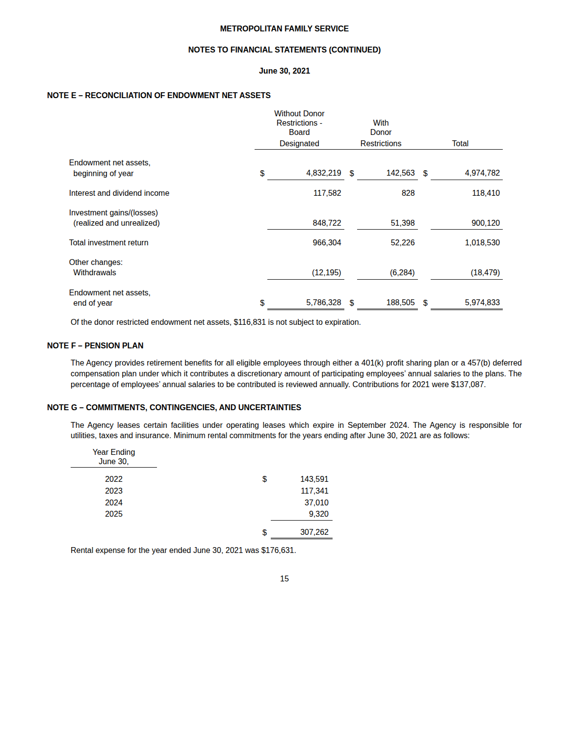METROPOLITAN FAMILY SERVICE
NOTES TO FINANCIAL STATEMENTS (CONTINUED)
June 30, 2021
NOTE E – RECONCILIATION OF ENDOWMENT NET ASSETS
| | Without Donor Restrictions - Board | With Donor | |
| --- | --- | --- | --- |
| | Designated | Restrictions | Total |
| Endowment net assets, beginning of year | $ | 4,832,219 | $ | 142,563 | $ | 4,974,782 |
| Interest and dividend income | | 117,582 | | 828 | | 118,410 |
| Investment gains/(losses) (realized and unrealized) | | 848,722 | | 51,398 | | 900,120 |
| Total investment return | | 966,304 | | 52,226 | | 1,018,530 |
| Other changes: Withdrawals | | (12,195) | | (6,284) | | (18,479) |
| Endowment net assets, end of year | $ | 5,786,328 | $ | 188,505 | $ | 5,974,833 |
Of the donor restricted endowment net assets, $116,831 is not subject to expiration.
NOTE F – PENSION PLAN
The Agency provides retirement benefits for all eligible employees through either a 401(k) profit sharing plan or a 457(b) deferred compensation plan under which it contributes a discretionary amount of participating employees’ annual salaries to the plans. The percentage of employees’ annual salaries to be contributed is reviewed annually. Contributions for 2021 were $137,087.
NOTE G – COMMITMENTS, CONTINGENCIES, AND UNCERTAINTIES
The Agency leases certain facilities under operating leases which expire in September 2024. The Agency is responsible for utilities, taxes and insurance. Minimum rental commitments for the years ending after June 30, 2021 are as follows:
| Year Ending June 30, | | | |
| --- | --- | --- | --- |
| 2022 | | $ | 143,591 |
| 2023 | | | 117,341 |
| 2024 | | | 37,010 |
| 2025 | | | 9,320 |
| | | $ | 307,262 |
Rental expense for the year ended June 30, 2021 was $176,631.
15